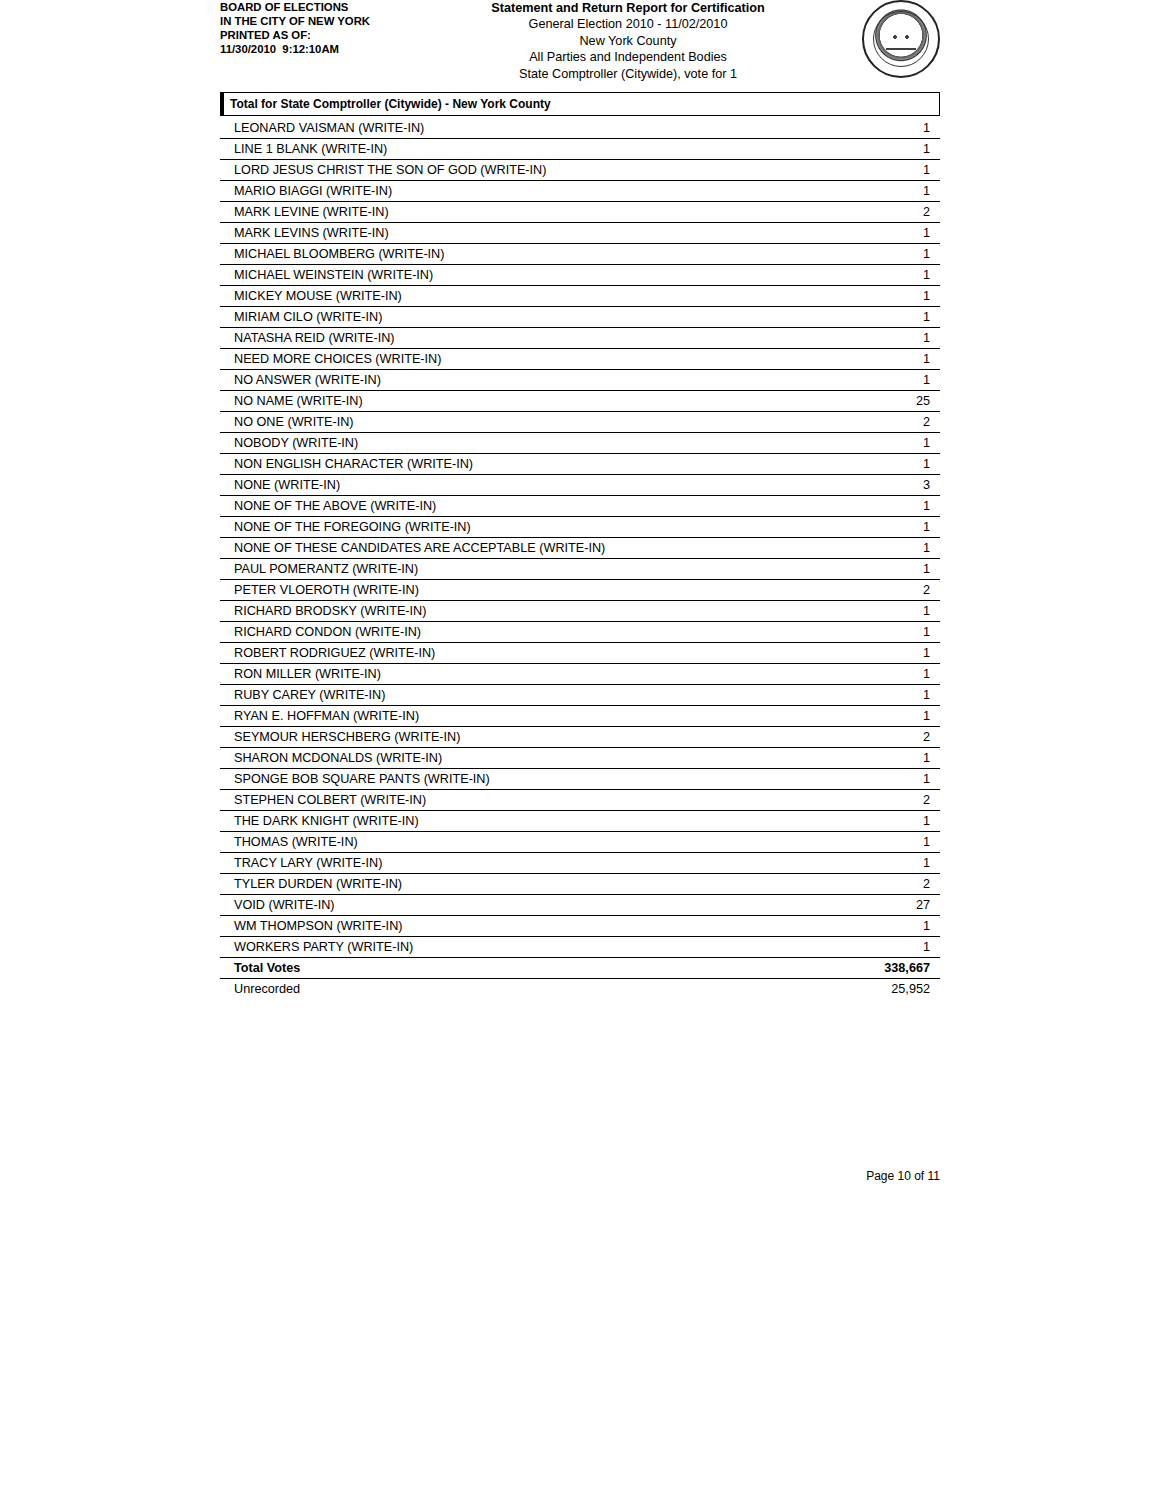BOARD OF ELECTIONS
IN THE CITY OF NEW YORK
PRINTED AS OF:
11/30/2010 9:12:10AM
Statement and Return Report for Certification
General Election 2010 - 11/02/2010
New York County
All Parties and Independent Bodies
State Comptroller (Citywide), vote for 1
Total for State Comptroller (Citywide) - New York County
| LEONARD VAISMAN (WRITE-IN) | 1 |
| LINE 1 BLANK (WRITE-IN) | 1 |
| LORD JESUS CHRIST THE SON OF GOD (WRITE-IN) | 1 |
| MARIO BIAGGI (WRITE-IN) | 1 |
| MARK LEVINE (WRITE-IN) | 2 |
| MARK LEVINS (WRITE-IN) | 1 |
| MICHAEL BLOOMBERG (WRITE-IN) | 1 |
| MICHAEL WEINSTEIN (WRITE-IN) | 1 |
| MICKEY MOUSE (WRITE-IN) | 1 |
| MIRIAM CILO (WRITE-IN) | 1 |
| NATASHA REID (WRITE-IN) | 1 |
| NEED MORE CHOICES (WRITE-IN) | 1 |
| NO ANSWER (WRITE-IN) | 1 |
| NO NAME (WRITE-IN) | 25 |
| NO ONE (WRITE-IN) | 2 |
| NOBODY (WRITE-IN) | 1 |
| NON ENGLISH CHARACTER (WRITE-IN) | 1 |
| NONE (WRITE-IN) | 3 |
| NONE OF THE ABOVE (WRITE-IN) | 1 |
| NONE OF THE FOREGOING (WRITE-IN) | 1 |
| NONE OF THESE CANDIDATES ARE ACCEPTABLE (WRITE-IN) | 1 |
| PAUL POMERANTZ (WRITE-IN) | 1 |
| PETER VLOEROTH (WRITE-IN) | 2 |
| RICHARD BRODSKY (WRITE-IN) | 1 |
| RICHARD CONDON (WRITE-IN) | 1 |
| ROBERT RODRIGUEZ (WRITE-IN) | 1 |
| RON MILLER (WRITE-IN) | 1 |
| RUBY CAREY (WRITE-IN) | 1 |
| RYAN E. HOFFMAN (WRITE-IN) | 1 |
| SEYMOUR HERSCHBERG (WRITE-IN) | 2 |
| SHARON MCDONALDS (WRITE-IN) | 1 |
| SPONGE BOB SQUARE PANTS (WRITE-IN) | 1 |
| STEPHEN COLBERT (WRITE-IN) | 2 |
| THE DARK KNIGHT (WRITE-IN) | 1 |
| THOMAS (WRITE-IN) | 1 |
| TRACY LARY (WRITE-IN) | 1 |
| TYLER DURDEN (WRITE-IN) | 2 |
| VOID (WRITE-IN) | 27 |
| WM THOMPSON (WRITE-IN) | 1 |
| WORKERS PARTY (WRITE-IN) | 1 |
| Total Votes | 338,667 |
| Unrecorded | 25,952 |
Page 10 of 11